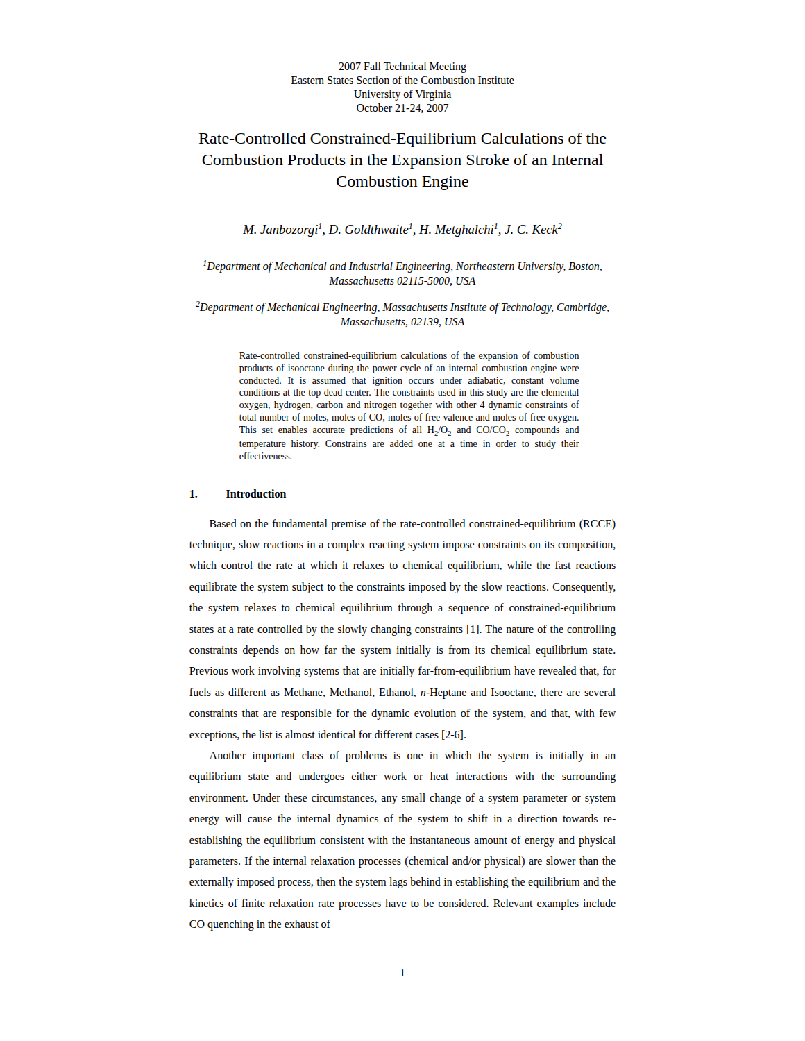2007 Fall Technical Meeting
Eastern States Section of the Combustion Institute
University of Virginia
October 21-24, 2007
Rate-Controlled Constrained-Equilibrium Calculations of the Combustion Products in the Expansion Stroke of an Internal Combustion Engine
M. Janbozorgi1, D. Goldthwaite1, H. Metghalchi1, J. C. Keck2
1Department of Mechanical and Industrial Engineering, Northeastern University, Boston, Massachusetts 02115-5000, USA
2Department of Mechanical Engineering, Massachusetts Institute of Technology, Cambridge, Massachusetts, 02139, USA
Rate-controlled constrained-equilibrium calculations of the expansion of combustion products of isooctane during the power cycle of an internal combustion engine were conducted. It is assumed that ignition occurs under adiabatic, constant volume conditions at the top dead center. The constraints used in this study are the elemental oxygen, hydrogen, carbon and nitrogen together with other 4 dynamic constraints of total number of moles, moles of CO, moles of free valence and moles of free oxygen. This set enables accurate predictions of all H2/O2 and CO/CO2 compounds and temperature history. Constrains are added one at a time in order to study their effectiveness.
1. Introduction
Based on the fundamental premise of the rate-controlled constrained-equilibrium (RCCE) technique, slow reactions in a complex reacting system impose constraints on its composition, which control the rate at which it relaxes to chemical equilibrium, while the fast reactions equilibrate the system subject to the constraints imposed by the slow reactions. Consequently, the system relaxes to chemical equilibrium through a sequence of constrained-equilibrium states at a rate controlled by the slowly changing constraints [1]. The nature of the controlling constraints depends on how far the system initially is from its chemical equilibrium state. Previous work involving systems that are initially far-from-equilibrium have revealed that, for fuels as different as Methane, Methanol, Ethanol, n-Heptane and Isooctane, there are several constraints that are responsible for the dynamic evolution of the system, and that, with few exceptions, the list is almost identical for different cases [2-6].
Another important class of problems is one in which the system is initially in an equilibrium state and undergoes either work or heat interactions with the surrounding environment. Under these circumstances, any small change of a system parameter or system energy will cause the internal dynamics of the system to shift in a direction towards re-establishing the equilibrium consistent with the instantaneous amount of energy and physical parameters. If the internal relaxation processes (chemical and/or physical) are slower than the externally imposed process, then the system lags behind in establishing the equilibrium and the kinetics of finite relaxation rate processes have to be considered. Relevant examples include CO quenching in the exhaust of
1